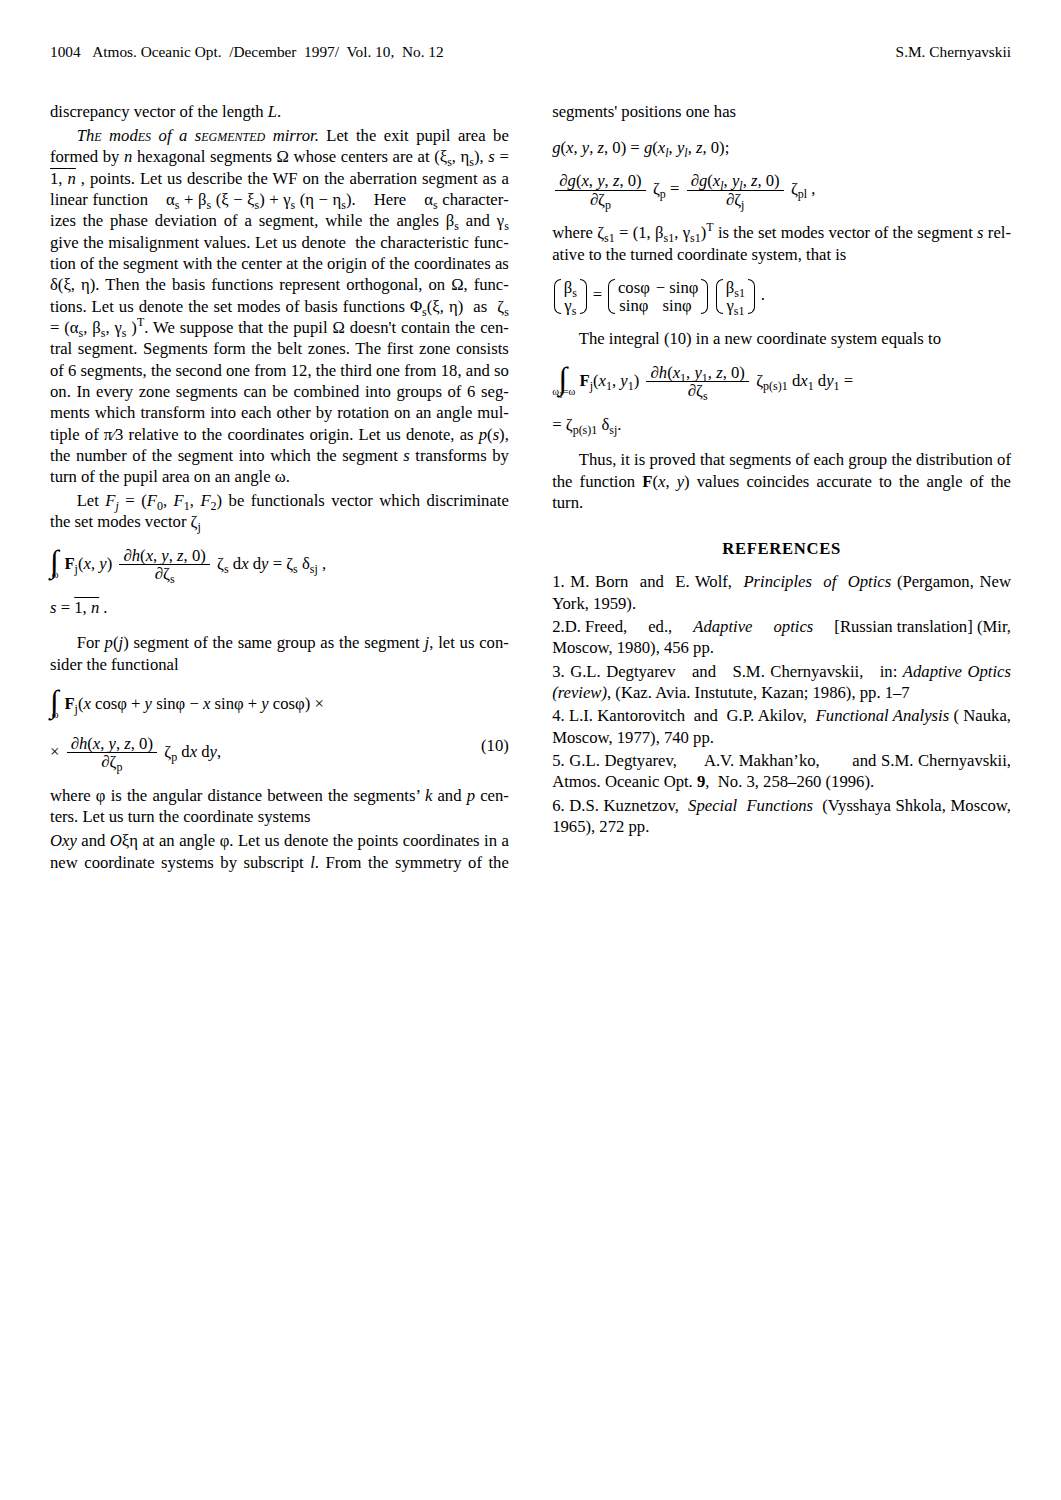1004 Atmos. Oceanic Opt. /December 1997/ Vol. 10, No. 12 S.M. Chernyavskii
discrepancy vector of the length L.
The modes of a segmented mirror. Let the exit pupil area be formed by n hexagonal segments Ω whose centers are at (ξs, ηs), s = 1, n , points. Let us describe the WF on the aberration segment as a linear function αs + βs (ξ − ξs) + γs (η − ηs). Here αs characterizes the phase deviation of a segment, while the angles βs and γs give the misalignment values. Let us denote the characteristic function of the segment with the center at the origin of the coordinates as δ(ξ, η). Then the basis functions represent orthogonal, on Ω, functions. Let us denote the set modes of basis functions Φs(ξ, η) as ζs = (αs, βs, γs )T. We suppose that the pupil Ω doesn't contain the central segment. Segments form the belt zones. The first zone consists of 6 segments, the second one from 12, the third one from 18, and so on. In every zone segments can be combined into groups of 6 segments which transform into each other by rotation on an angle multiple of π∕3 relative to the coordinates origin. Let us denote, as p(s), the number of the segment into which the segment s transforms by turn of the pupil area on an angle ω.
Let Fj = (F0, F1, F2) be functionals vector which discriminate the set modes vector ζj
∫ω Fj(x, y) ∂h(x, y, z, 0)∂ζs ζs dx dy = ζs δsj ,
s = 1, n .
For p(j) segment of the same group as the segment j, let us consider the functional
∫ω Fj(x cosφ + y sinφ − x sinφ + y cosφ) ×
× ∂h(x, y, z, 0)∂ζp ζp dx dy, (10)
where φ is the angular distance between the segments’ k and p centers. Let us turn the coordinate systems
Oxy and Oξη at an angle φ. Let us denote the points coordinates in a new coordinate systems by subscript l. From the symmetry of the segments' positions one has
g(x, y, z, 0) = g(xl, yl, z, 0);
∂g(x, y, z, 0)∂ζp ζp = ∂g(xl, yl, z, 0)∂ζj ζpl ,
where ζs1 = (1, βs1, γs1)T is the set modes vector of the segment s relative to the turned coordinate system, that is
| β s |
| γ s |
=
| cosφ | − sinφ |
| sinφ | sinφ |
| β s1 |
| γ s1 |
.
The integral (10) in a new coordinate system equals to
∫ω1=ω Fj(x1, y1) ∂h(x1, y1, z, 0)∂ζs ζp(s)1 dx1 dy1 =
= ζp(s)1 δsj.
Thus, it is proved that segments of each group the distribution of the function F(x, y) values coincides accurate to the angle of the turn.
REFERENCES
1. M. Born and E. Wolf, Principles of Optics (Pergamon, New York, 1959).
2.D. Freed, ed., Adaptive optics [Russian translation] (Mir, Moscow, 1980), 456 pp.
3. G.L. Degtyarev and S.M. Chernyavskii, in: Adaptive Optics (review), (Kaz. Avia. Instutute, Kazan; 1986), pp. 1–7
4. L.I. Kantorovitch and G.P. Akilov, Functional Analysis ( Nauka, Moscow, 1977), 740 pp.
5. G.L. Degtyarev, A.V. Makhan’ko, and S.M. Chernyavskii, Atmos. Oceanic Opt. 9, No. 3, 258–260 (1996).
6. D.S. Kuznetzov, Special Functions (Vysshaya Shkola, Moscow, 1965), 272 pp.